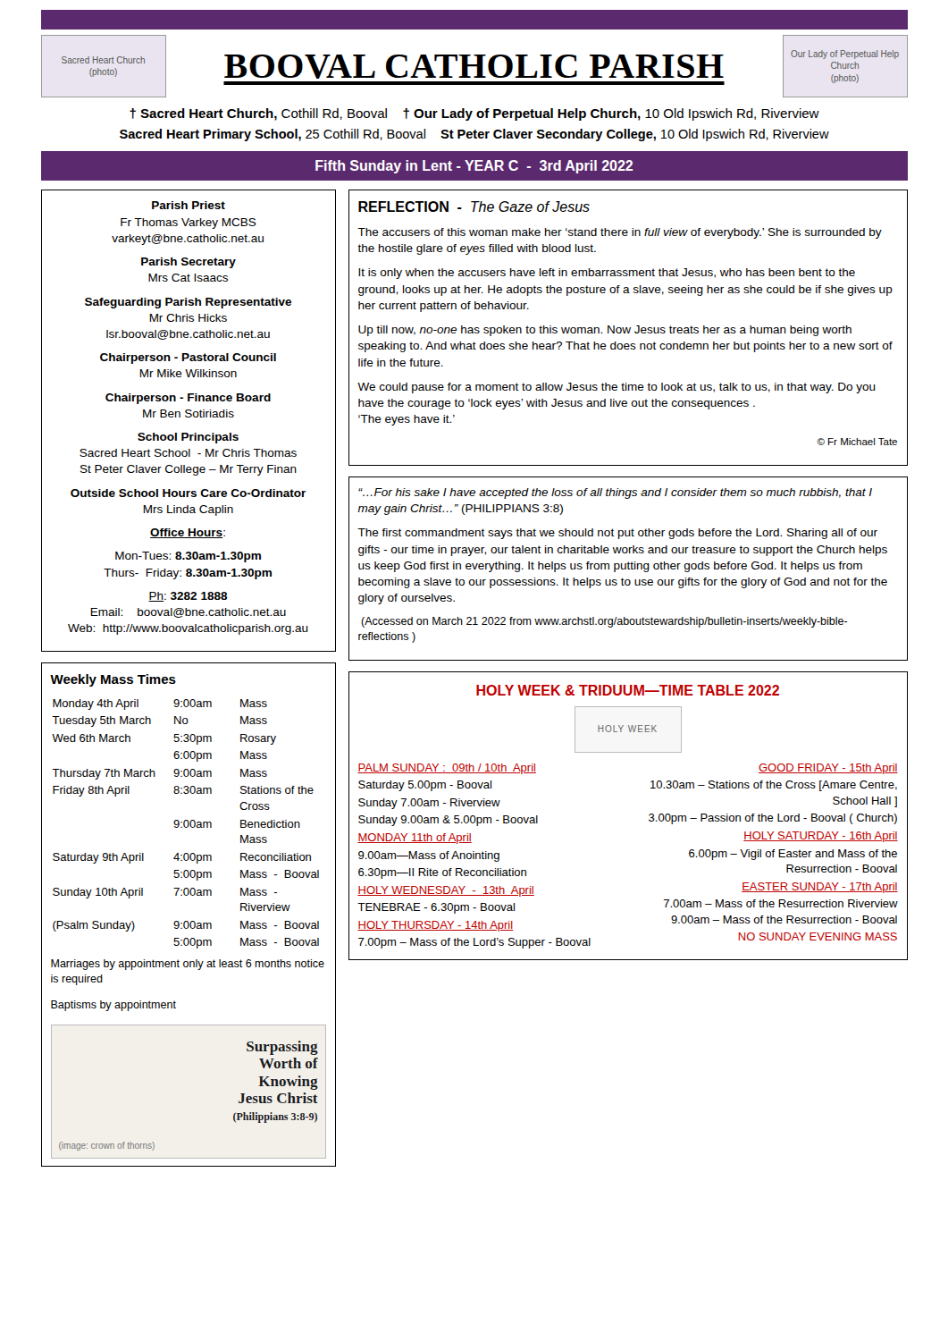Sacred Heart Church
(photo)
BOOVAL CATHOLIC PARISH
Our Lady of Perpetual Help Church
(photo)
† Sacred Heart Church, Cothill Rd, Booval † Our Lady of Perpetual Help Church, 10 Old Ipswich Rd, Riverview
Sacred Heart Primary School, 25 Cothill Rd, Booval St Peter Claver Secondary College, 10 Old Ipswich Rd, Riverview
Fifth Sunday in Lent - YEAR C - 3rd April 2022
Parish Priest
Fr Thomas Varkey MCBS
varkeyt@bne.catholic.net.au
Parish Secretary
Mrs Cat Isaacs
Safeguarding Parish Representative
Mr Chris Hicks
lsr.booval@bne.catholic.net.au
Chairperson - Pastoral Council
Mr Mike Wilkinson
Chairperson - Finance Board
Mr Ben Sotiriadis
School Principals
Sacred Heart School - Mr Chris Thomas
St Peter Claver College – Mr Terry Finan
Outside School Hours Care Co-Ordinator
Mrs Linda Caplin
Office Hours:
Mon-Tues: 8.30am-1.30pm
Thurs- Friday: 8.30am-1.30pm
Ph: 3282 1888
Email: booval@bne.catholic.net.au
Web: http://www.boovalcatholicparish.org.au
Weekly Mass Times
| Monday 4th April | 9:00am | Mass |
| Tuesday 5th March | No | Mass |
| Wed 6th March | 5:30pm | Rosary |
| | 6:00pm | Mass |
| Thursday 7th March | 9:00am | Mass |
| Friday 8th April | 8:30am | Stations of the Cross |
| | 9:00am | Benediction Mass |
| Saturday 9th April | 4:00pm | Reconciliation |
| | 5:00pm | Mass - Booval |
| Sunday 10th April | 7:00am | Mass - Riverview |
| (Psalm Sunday) | 9:00am | Mass - Booval |
| | 5:00pm | Mass - Booval |
Marriages by appointment only at least 6 months notice is required
Baptisms by appointment
Surpassing
Worth of
Knowing
Jesus Christ (Philippians 3:8-9)
(image: crown of thorns)
REFLECTION - The Gaze of Jesus
The accusers of this woman make her ‘stand there in full view of everybody.’ She is surrounded by the hostile glare of eyes filled with blood lust.
It is only when the accusers have left in embarrassment that Jesus, who has been bent to the ground, looks up at her. He adopts the posture of a slave, seeing her as she could be if she gives up her current pattern of behaviour.
Up till now, no-one has spoken to this woman. Now Jesus treats her as a human being worth speaking to. And what does she hear? That he does not condemn her but points her to a new sort of life in the future.
We could pause for a moment to allow Jesus the time to look at us, talk to us, in that way. Do you have the courage to ‘lock eyes’ with Jesus and live out the consequences .
‘The eyes have it.’
© Fr Michael Tate
“…For his sake I have accepted the loss of all things and I consider them so much rubbish, that I may gain Christ…” (PHILIPPIANS 3:8)
The first commandment says that we should not put other gods before the Lord. Sharing all of our gifts - our time in prayer, our talent in charitable works and our treasure to support the Church helps us keep God first in everything. It helps us from putting other gods before God. It helps us from becoming a slave to our possessions. It helps us to use our gifts for the glory of God and not for the glory of ourselves.
(Accessed on March 21 2022 from www.archstl.org/aboutstewardship/bulletin-inserts/weekly-bible-reflections )
HOLY WEEK & TRIDUUM—TIME TABLE 2022
HOLY WEEK
PALM SUNDAY : 09th / 10th April
Saturday 5.00pm - Booval
Sunday 7.00am - Riverview
Sunday 9.00am & 5.00pm - Booval
MONDAY 11th of April
9.00am—Mass of Anointing
6.30pm—II Rite of Reconciliation
HOLY WEDNESDAY - 13th April
TENEBRAE - 6.30pm - Booval
HOLY THURSDAY - 14th April
7.00pm – Mass of the Lord’s Supper - Booval
GOOD FRIDAY - 15th April
10.30am – Stations of the Cross [Amare Centre, School Hall ]
3.00pm – Passion of the Lord - Booval ( Church)
HOLY SATURDAY - 16th April
6.00pm – Vigil of Easter and Mass of the Resurrection - Booval
EASTER SUNDAY - 17th April
7.00am – Mass of the Resurrection Riverview 9.00am – Mass of the Resurrection - Booval
NO SUNDAY EVENING MASS